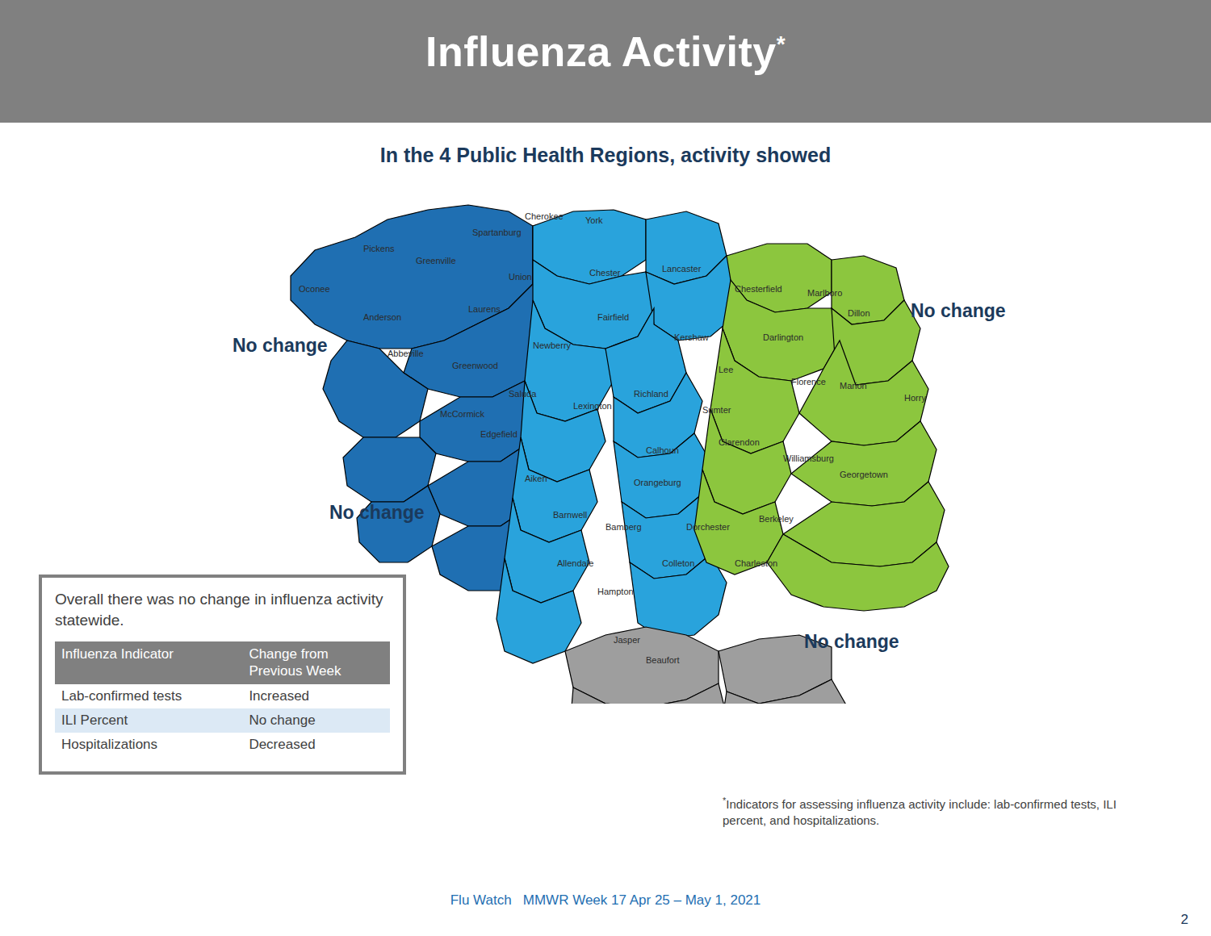Influenza Activity*
In the 4 Public Health Regions, activity showed
Oconee Pickens Greenville Spartanburg Cherokee York Union Chester Lancaster Anderson Laurens Newberry Fairfield Kershaw Chesterfield Marlboro Dillon Darlington Lee Florence Marion Horry Abbeville Greenwood Saluda Lexington Richland Sumter Clarendon Williamsburg Georgetown McCormick Edgefield Aiken Calhoun Orangeburg Barnwell Bamberg Dorchester Berkeley Allendale Colleton Charleston Hampton Jasper Beaufort
No change
No change
No change
No change
Overall there was no change in influenza activity statewide.
| Influenza Indicator | Change from Previous Week |
| --- | --- |
| Lab-confirmed tests | Increased |
| ILI Percent | No change |
| Hospitalizations | Decreased |
*Indicators for assessing influenza activity include: lab-confirmed tests, ILI percent, and hospitalizations.
Flu Watch MMWR Week 17 Apr 25 – May 1, 2021
2